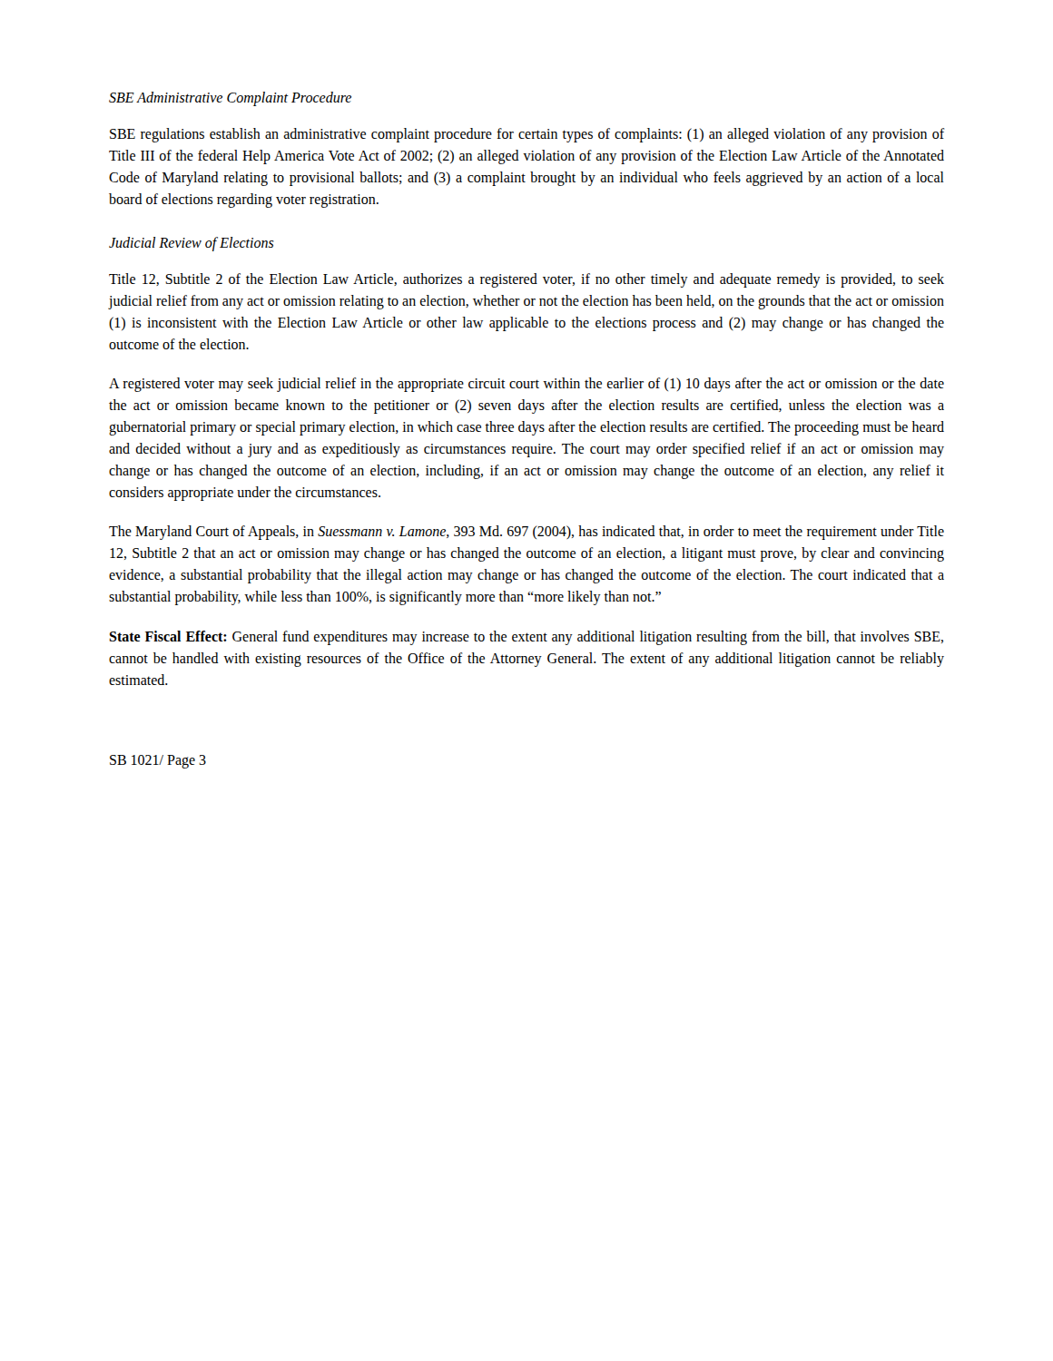SBE Administrative Complaint Procedure
SBE regulations establish an administrative complaint procedure for certain types of complaints: (1) an alleged violation of any provision of Title III of the federal Help America Vote Act of 2002; (2) an alleged violation of any provision of the Election Law Article of the Annotated Code of Maryland relating to provisional ballots; and (3) a complaint brought by an individual who feels aggrieved by an action of a local board of elections regarding voter registration.
Judicial Review of Elections
Title 12, Subtitle 2 of the Election Law Article, authorizes a registered voter, if no other timely and adequate remedy is provided, to seek judicial relief from any act or omission relating to an election, whether or not the election has been held, on the grounds that the act or omission (1) is inconsistent with the Election Law Article or other law applicable to the elections process and (2) may change or has changed the outcome of the election.
A registered voter may seek judicial relief in the appropriate circuit court within the earlier of (1) 10 days after the act or omission or the date the act or omission became known to the petitioner or (2) seven days after the election results are certified, unless the election was a gubernatorial primary or special primary election, in which case three days after the election results are certified. The proceeding must be heard and decided without a jury and as expeditiously as circumstances require. The court may order specified relief if an act or omission may change or has changed the outcome of an election, including, if an act or omission may change the outcome of an election, any relief it considers appropriate under the circumstances.
The Maryland Court of Appeals, in Suessmann v. Lamone, 393 Md. 697 (2004), has indicated that, in order to meet the requirement under Title 12, Subtitle 2 that an act or omission may change or has changed the outcome of an election, a litigant must prove, by clear and convincing evidence, a substantial probability that the illegal action may change or has changed the outcome of the election. The court indicated that a substantial probability, while less than 100%, is significantly more than “more likely than not.”
State Fiscal Effect: General fund expenditures may increase to the extent any additional litigation resulting from the bill, that involves SBE, cannot be handled with existing resources of the Office of the Attorney General. The extent of any additional litigation cannot be reliably estimated.
SB 1021/ Page 3